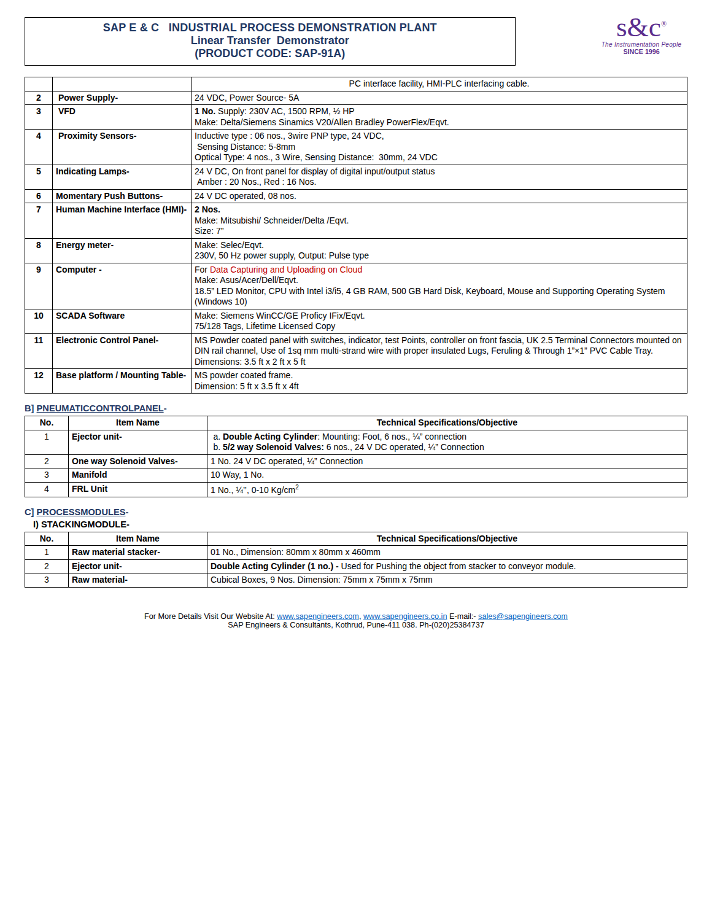SAP E & C INDUSTRIAL PROCESS DEMONSTRATION PLANT
Linear Transfer Demonstrator
(PRODUCT CODE: SAP-91A)
s&c®
The Instrumentation People
SINCE 1996
| | | PC interface facility, HMI-PLC interfacing cable. |
| 2 | Power Supply- | 24 VDC, Power Source- 5A |
| 3 | VFD | 1 No. Supply: 230V AC, 1500 RPM, ½ HP Make: Delta/Siemens Sinamics V20/Allen Bradley PowerFlex/Eqvt. |
| 4 | Proximity Sensors- | Inductive type : 06 nos., 3wire PNP type, 24 VDC, Sensing Distance: 5-8mm Optical Type: 4 nos., 3 Wire, Sensing Distance: 30mm, 24 VDC |
| 5 | Indicating Lamps- | 24 V DC, On front panel for display of digital input/output status Amber : 20 Nos., Red : 16 Nos. |
| 6 | Momentary Push Buttons- | 24 V DC operated, 08 nos. |
| 7 | Human Machine Interface (HMI)- | 2 Nos. Make: Mitsubishi/ Schneider/Delta /Eqvt. Size: 7” |
| 8 | Energy meter- | Make: Selec/Eqvt. 230V, 50 Hz power supply, Output: Pulse type |
| 9 | Computer - | For Data Capturing and Uploading on Cloud Make: Asus/Acer/Dell/Eqvt. 18.5” LED Monitor, CPU with Intel i3/i5, 4 GB RAM, 500 GB Hard Disk, Keyboard, Mouse and Supporting Operating System (Windows 10) |
| 10 | SCADA Software | Make: Siemens WinCC/GE Proficy IFix/Eqvt. 75/128 Tags, Lifetime Licensed Copy |
| 11 | Electronic Control Panel- | MS Powder coated panel with switches, indicator, test Points, controller on front fascia, UK 2.5 Terminal Connectors mounted on DIN rail channel, Use of 1sq mm multi-strand wire with proper insulated Lugs, Feruling & Through 1”×1” PVC Cable Tray. Dimensions: 3.5 ft x 2 ft x 5 ft |
| 12 | Base platform / Mounting Table- | MS powder coated frame. Dimension: 5 ft x 3.5 ft x 4ft |
B] PNEUMATICCONTROLPANEL-
| No. | Item Name | Technical Specifications/Objective |
| --- | --- | --- |
| 1 | Ejector unit- | Double Acting Cylinder : Mounting: Foot, 6 nos., ¼” connection 5/2 way Solenoid Valves: 6 nos., 24 V DC operated, ¼” Connection |
| 2 | One way Solenoid Valves- | 1 No. 24 V DC operated, ¼” Connection |
| 3 | Manifold | 10 Way, 1 No. |
| 4 | FRL Unit | 1 No., ¼’’, 0-10 Kg/cm 2 |
C] PROCESSMODULES-
I) STACKINGMODULE-
| No. | Item Name | Technical Specifications/Objective |
| --- | --- | --- |
| 1 | Raw material stacker- | 01 No., Dimension: 80mm x 80mm x 460mm |
| 2 | Ejector unit- | Double Acting Cylinder (1 no.) - Used for Pushing the object from stacker to conveyor module. |
| 3 | Raw material- | Cubical Boxes, 9 Nos. Dimension: 75mm x 75mm x 75mm |
For More Details Visit Our Website At: www.sapengineers.com, www.sapengineers.co.in E-mail:- sales@sapengineers.com
SAP Engineers & Consultants, Kothrud, Pune-411 038. Ph-(020)25384737